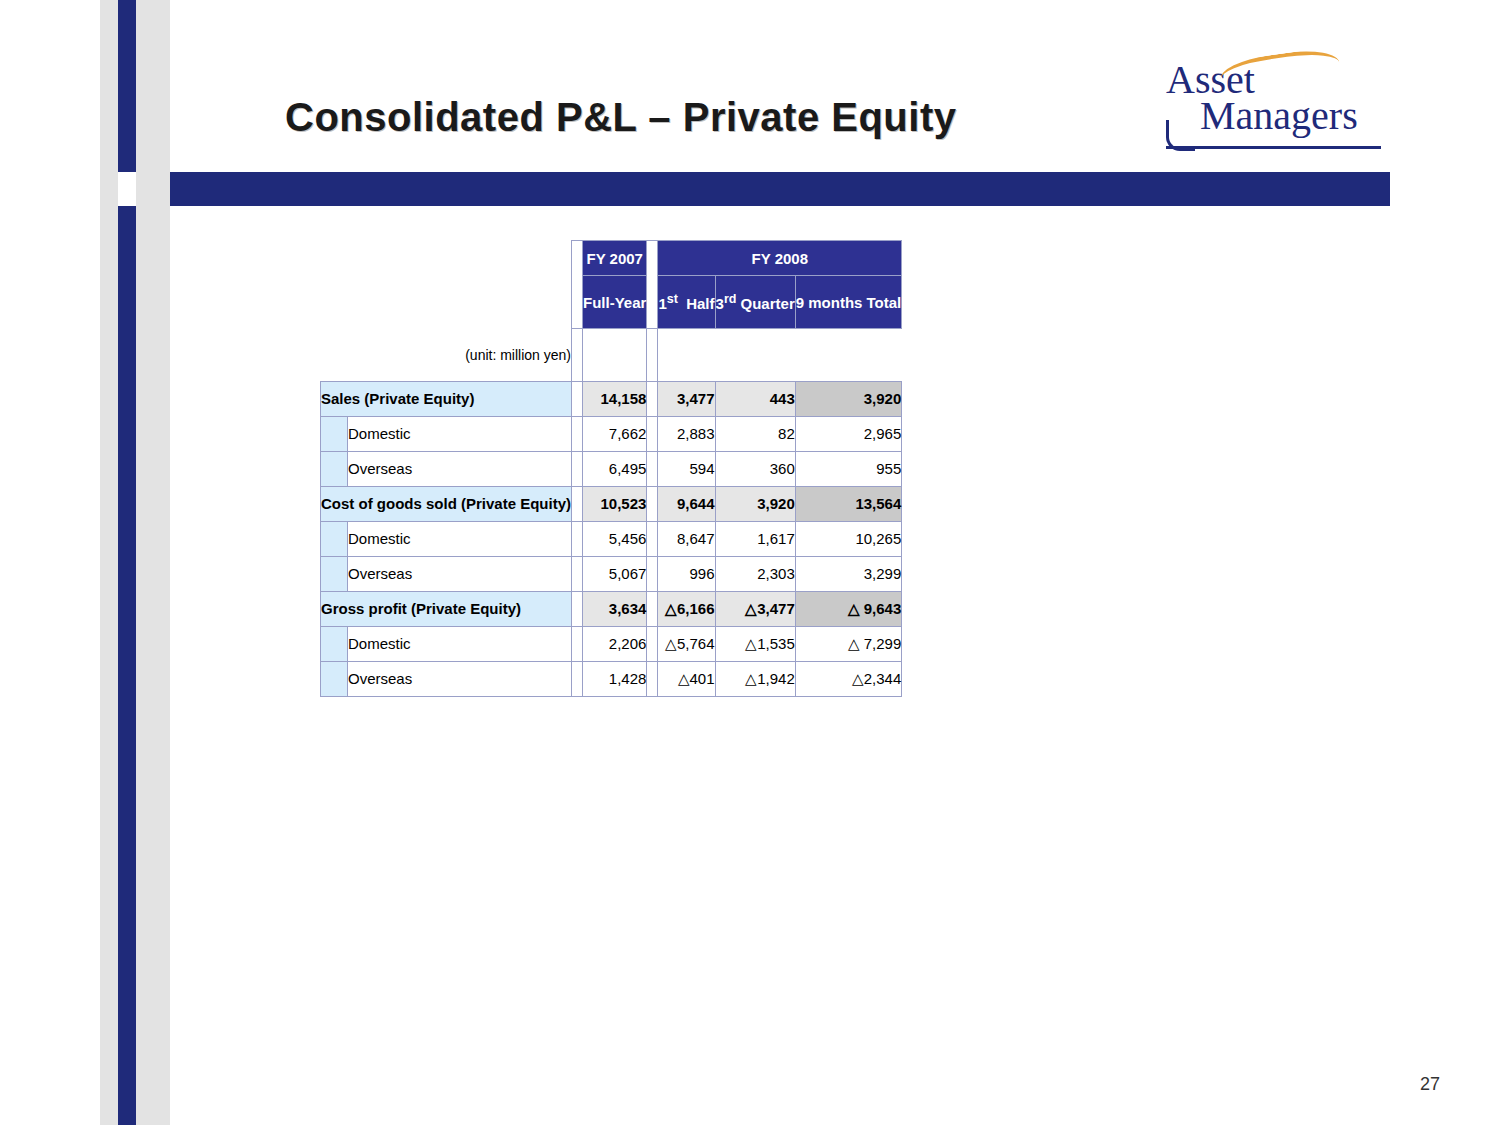Consolidated P&L – Private Equity
Asset
Managers
| | | FY 2007 | | FY 2008 |
| Full-Year | 1 st Half | 3 rd Quarter | 9 months Total |
| (unit: million yen) | | | | | | |
| Sales (Private Equity) | | 14,158 | | 3,477 | 443 | 3,920 |
| | Domestic | | 7,662 | | 2,883 | 82 | 2,965 |
| | Overseas | | 6,495 | | 594 | 360 | 955 |
| Cost of goods sold (Private Equity) | | 10,523 | | 9,644 | 3,920 | 13,564 |
| | Domestic | | 5,456 | | 8,647 | 1,617 | 10,265 |
| | Overseas | | 5,067 | | 996 | 2,303 | 3,299 |
| Gross profit (Private Equity) | | 3,634 | | △6,166 | △3,477 | △ 9,643 |
| | Domestic | | 2,206 | | △5,764 | △1,535 | △ 7,299 |
| | Overseas | | 1,428 | | △401 | △1,942 | △2,344 |
27